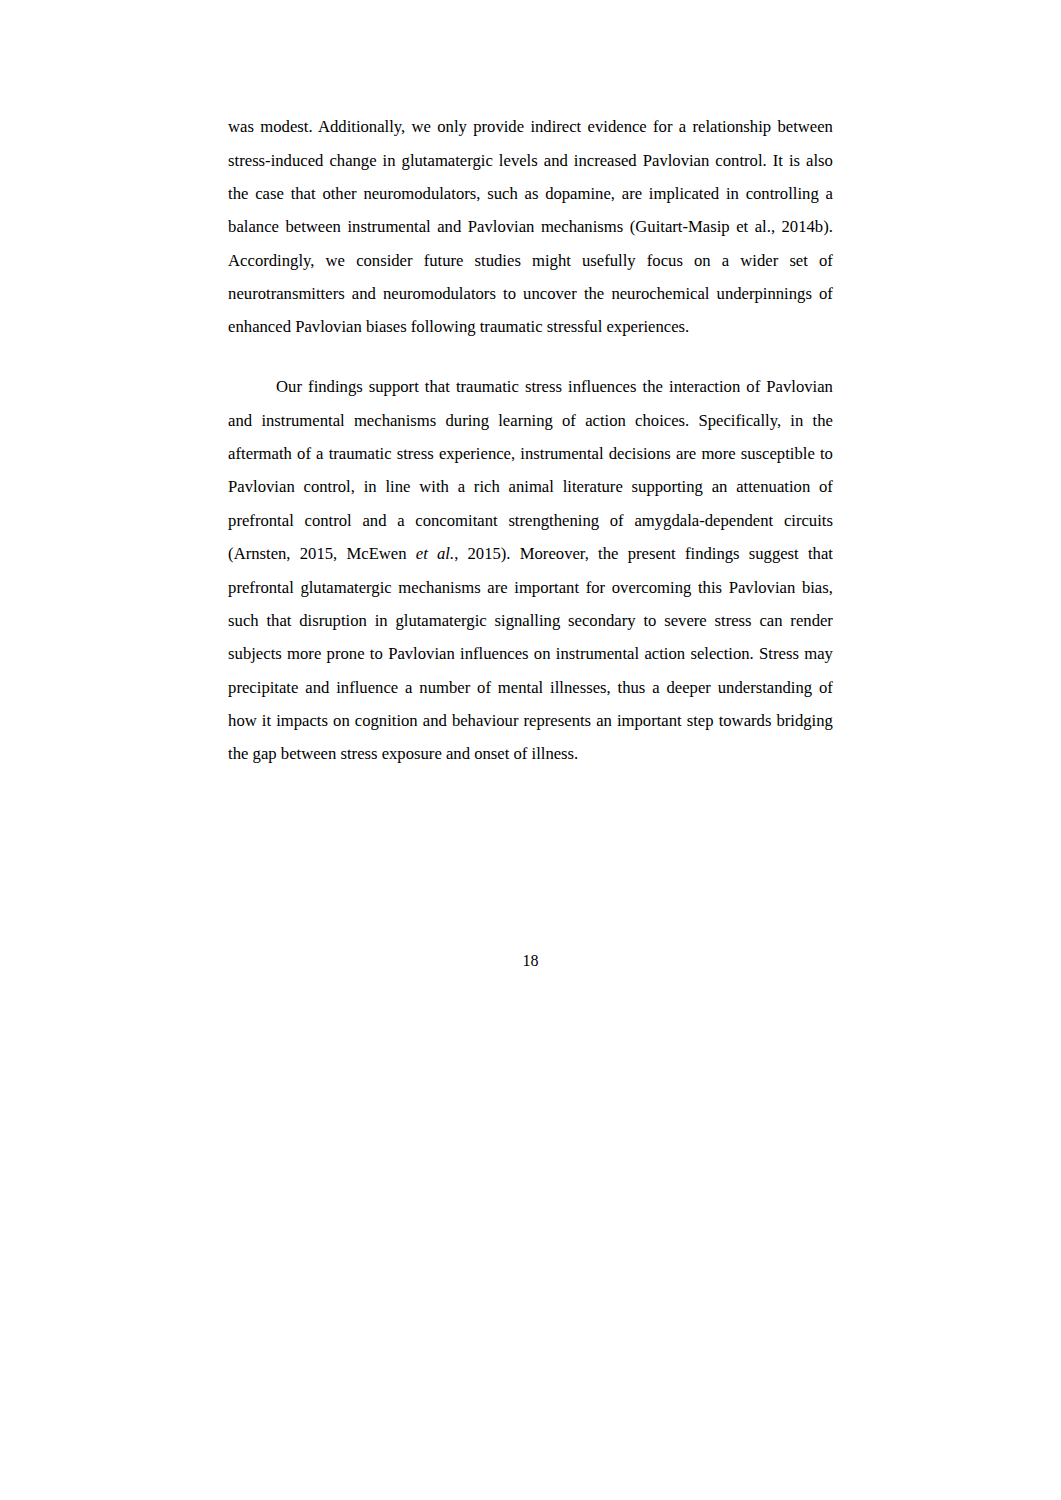was modest. Additionally, we only provide indirect evidence for a relationship between stress-induced change in glutamatergic levels and increased Pavlovian control. It is also the case that other neuromodulators, such as dopamine, are implicated in controlling a balance between instrumental and Pavlovian mechanisms (Guitart-Masip et al., 2014b). Accordingly, we consider future studies might usefully focus on a wider set of neurotransmitters and neuromodulators to uncover the neurochemical underpinnings of enhanced Pavlovian biases following traumatic stressful experiences.
Our findings support that traumatic stress influences the interaction of Pavlovian and instrumental mechanisms during learning of action choices. Specifically, in the aftermath of a traumatic stress experience, instrumental decisions are more susceptible to Pavlovian control, in line with a rich animal literature supporting an attenuation of prefrontal control and a concomitant strengthening of amygdala-dependent circuits (Arnsten, 2015, McEwen et al., 2015). Moreover, the present findings suggest that prefrontal glutamatergic mechanisms are important for overcoming this Pavlovian bias, such that disruption in glutamatergic signalling secondary to severe stress can render subjects more prone to Pavlovian influences on instrumental action selection. Stress may precipitate and influence a number of mental illnesses, thus a deeper understanding of how it impacts on cognition and behaviour represents an important step towards bridging the gap between stress exposure and onset of illness.
18